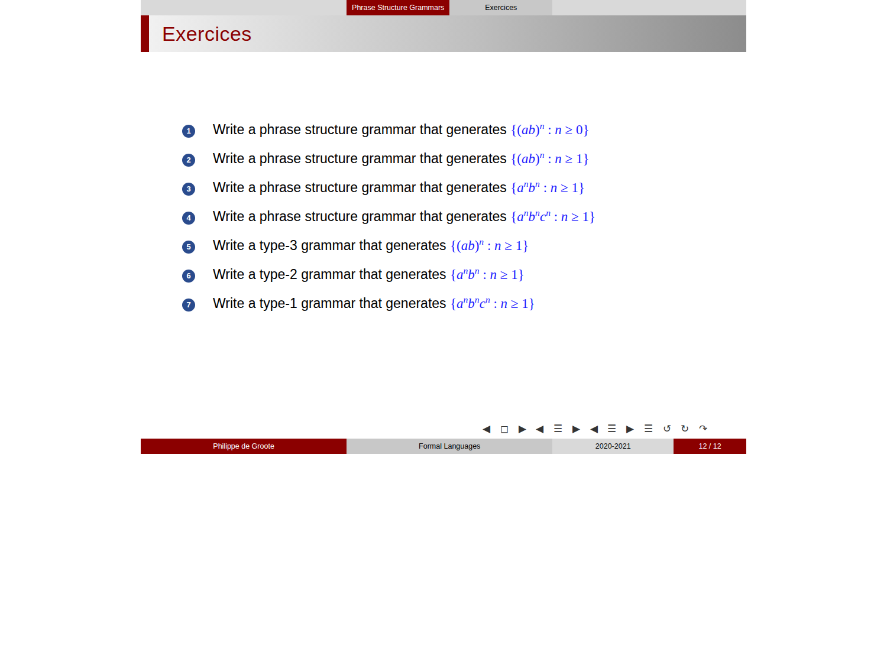Phrase Structure Grammars
Exercices
Exercices
1 Write a phrase structure grammar that generates {(ab)n : n ≥ 0}
2 Write a phrase structure grammar that generates {(ab)n : n ≥ 1}
3 Write a phrase structure grammar that generates {anbn : n ≥ 1}
4 Write a phrase structure grammar that generates {anbncn : n ≥ 1}
5 Write a type-3 grammar that generates {(ab)n : n ≥ 1}
6 Write a type-2 grammar that generates {anbn : n ≥ 1}
7 Write a type-1 grammar that generates {anbncn : n ≥ 1}
◀ ◻ ▶ ◀ ☰ ▶ ◀ ☰ ▶ ☰ ↺ ↻ ↷
Philippe de Groote
Formal Languages
2020-2021
12 / 12